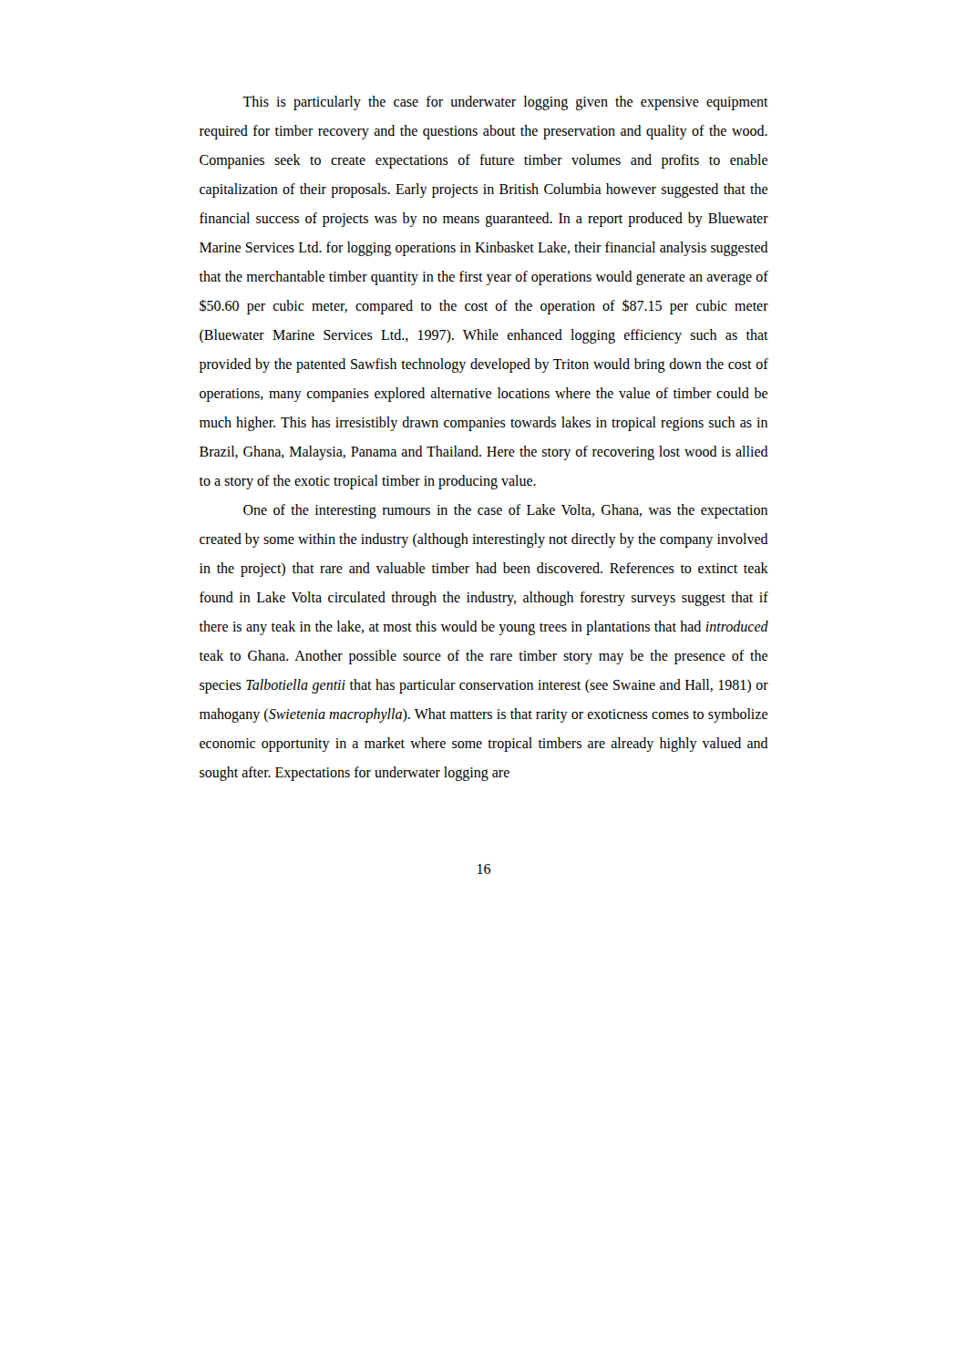This is particularly the case for underwater logging given the expensive equipment required for timber recovery and the questions about the preservation and quality of the wood. Companies seek to create expectations of future timber volumes and profits to enable capitalization of their proposals. Early projects in British Columbia however suggested that the financial success of projects was by no means guaranteed. In a report produced by Bluewater Marine Services Ltd. for logging operations in Kinbasket Lake, their financial analysis suggested that the merchantable timber quantity in the first year of operations would generate an average of $50.60 per cubic meter, compared to the cost of the operation of $87.15 per cubic meter (Bluewater Marine Services Ltd., 1997). While enhanced logging efficiency such as that provided by the patented Sawfish technology developed by Triton would bring down the cost of operations, many companies explored alternative locations where the value of timber could be much higher. This has irresistibly drawn companies towards lakes in tropical regions such as in Brazil, Ghana, Malaysia, Panama and Thailand. Here the story of recovering lost wood is allied to a story of the exotic tropical timber in producing value.
One of the interesting rumours in the case of Lake Volta, Ghana, was the expectation created by some within the industry (although interestingly not directly by the company involved in the project) that rare and valuable timber had been discovered. References to extinct teak found in Lake Volta circulated through the industry, although forestry surveys suggest that if there is any teak in the lake, at most this would be young trees in plantations that had introduced teak to Ghana. Another possible source of the rare timber story may be the presence of the species Talbotiella gentii that has particular conservation interest (see Swaine and Hall, 1981) or mahogany (Swietenia macrophylla). What matters is that rarity or exoticness comes to symbolize economic opportunity in a market where some tropical timbers are already highly valued and sought after. Expectations for underwater logging are
16